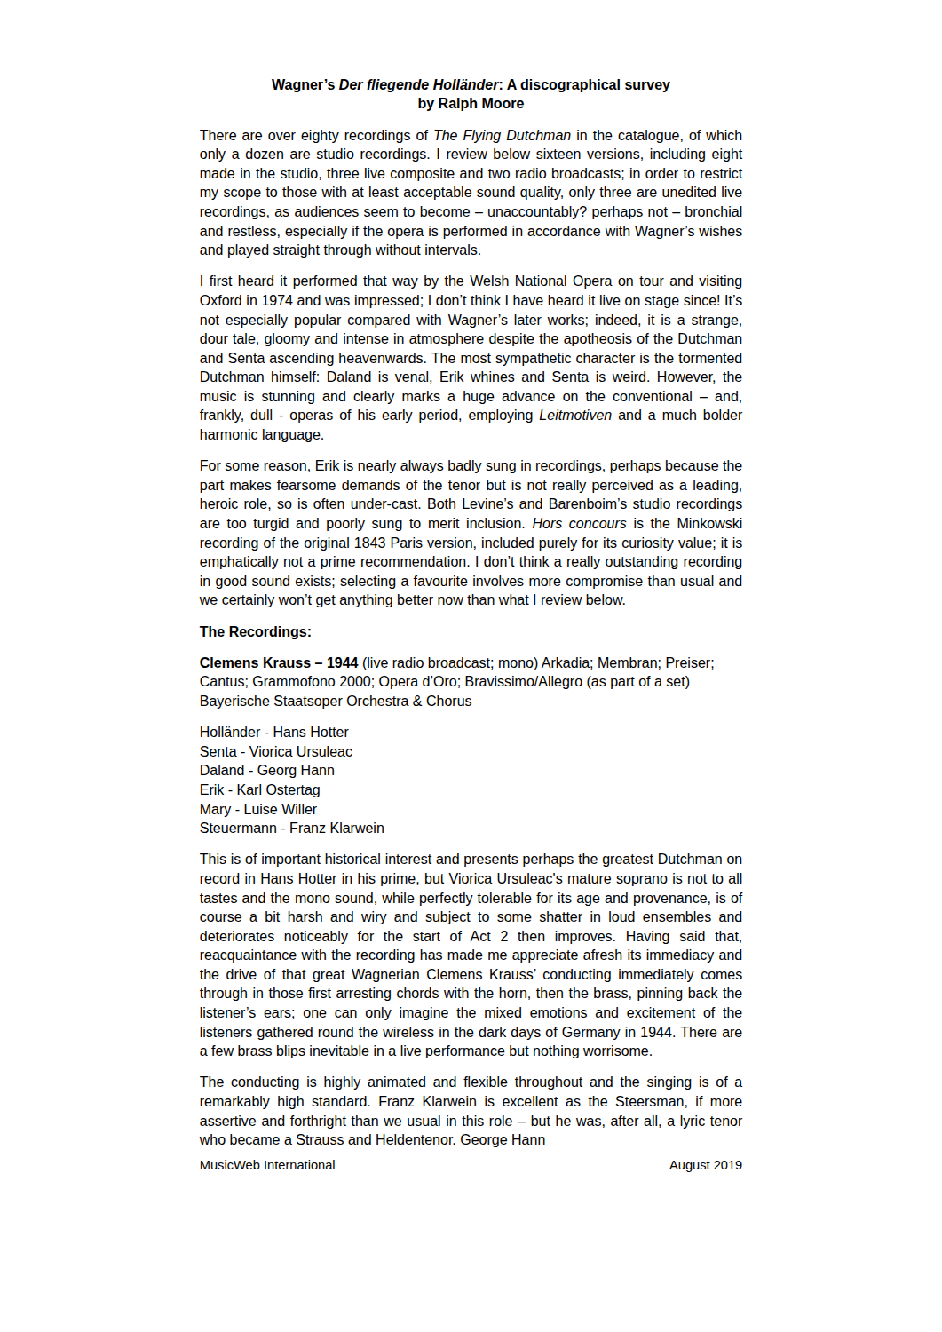Wagner’s Der fliegende Holländer: A discographical survey by Ralph Moore
There are over eighty recordings of The Flying Dutchman in the catalogue, of which only a dozen are studio recordings. I review below sixteen versions, including eight made in the studio, three live composite and two radio broadcasts; in order to restrict my scope to those with at least acceptable sound quality, only three are unedited live recordings, as audiences seem to become – unaccountably? perhaps not – bronchial and restless, especially if the opera is performed in accordance with Wagner’s wishes and played straight through without intervals.
I first heard it performed that way by the Welsh National Opera on tour and visiting Oxford in 1974 and was impressed; I don’t think I have heard it live on stage since! It’s not especially popular compared with Wagner’s later works; indeed, it is a strange, dour tale, gloomy and intense in atmosphere despite the apotheosis of the Dutchman and Senta ascending heavenwards. The most sympathetic character is the tormented Dutchman himself: Daland is venal, Erik whines and Senta is weird. However, the music is stunning and clearly marks a huge advance on the conventional – and, frankly, dull - operas of his early period, employing Leitmotiven and a much bolder harmonic language.
For some reason, Erik is nearly always badly sung in recordings, perhaps because the part makes fearsome demands of the tenor but is not really perceived as a leading, heroic role, so is often under-cast. Both Levine’s and Barenboim’s studio recordings are too turgid and poorly sung to merit inclusion. Hors concours is the Minkowski recording of the original 1843 Paris version, included purely for its curiosity value; it is emphatically not a prime recommendation. I don’t think a really outstanding recording in good sound exists; selecting a favourite involves more compromise than usual and we certainly won’t get anything better now than what I review below.
The Recordings:
Clemens Krauss – 1944 (live radio broadcast; mono) Arkadia; Membran; Preiser; Cantus; Grammofono 2000; Opera d’Oro; Bravissimo/Allegro (as part of a set)
Bayerische Staatsoper Orchestra & Chorus
Holländer - Hans Hotter
Senta - Viorica Ursuleac
Daland - Georg Hann
Erik - Karl Ostertag
Mary - Luise Willer
Steuermann - Franz Klarwein
This is of important historical interest and presents perhaps the greatest Dutchman on record in Hans Hotter in his prime, but Viorica Ursuleac's mature soprano is not to all tastes and the mono sound, while perfectly tolerable for its age and provenance, is of course a bit harsh and wiry and subject to some shatter in loud ensembles and deteriorates noticeably for the start of Act 2 then improves. Having said that, reacquaintance with the recording has made me appreciate afresh its immediacy and the drive of that great Wagnerian Clemens Krauss’ conducting immediately comes through in those first arresting chords with the horn, then the brass, pinning back the listener’s ears; one can only imagine the mixed emotions and excitement of the listeners gathered round the wireless in the dark days of Germany in 1944. There are a few brass blips inevitable in a live performance but nothing worrisome.
The conducting is highly animated and flexible throughout and the singing is of a remarkably high standard. Franz Klarwein is excellent as the Steersman, if more assertive and forthright than we usual in this role – but he was, after all, a lyric tenor who became a Strauss and Heldentenor. George Hann
MusicWeb International August 2019